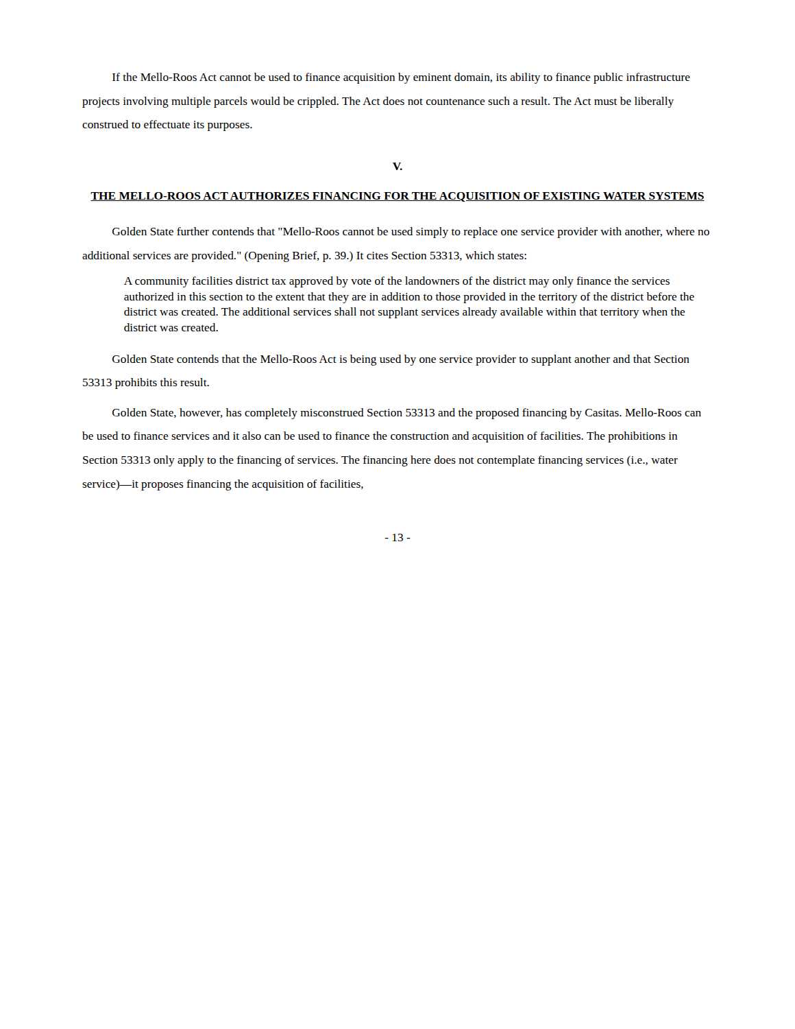If the Mello-Roos Act cannot be used to finance acquisition by eminent domain, its ability to finance public infrastructure projects involving multiple parcels would be crippled. The Act does not countenance such a result. The Act must be liberally construed to effectuate its purposes.
V.
THE MELLO-ROOS ACT AUTHORIZES FINANCING FOR THE ACQUISITION OF EXISTING WATER SYSTEMS
Golden State further contends that "Mello-Roos cannot be used simply to replace one service provider with another, where no additional services are provided." (Opening Brief, p. 39.) It cites Section 53313, which states:
A community facilities district tax approved by vote of the landowners of the district may only finance the services authorized in this section to the extent that they are in addition to those provided in the territory of the district before the district was created. The additional services shall not supplant services already available within that territory when the district was created.
Golden State contends that the Mello-Roos Act is being used by one service provider to supplant another and that Section 53313 prohibits this result.
Golden State, however, has completely misconstrued Section 53313 and the proposed financing by Casitas. Mello-Roos can be used to finance services and it also can be used to finance the construction and acquisition of facilities. The prohibitions in Section 53313 only apply to the financing of services. The financing here does not contemplate financing services (i.e., water service)—it proposes financing the acquisition of facilities,
- 13 -